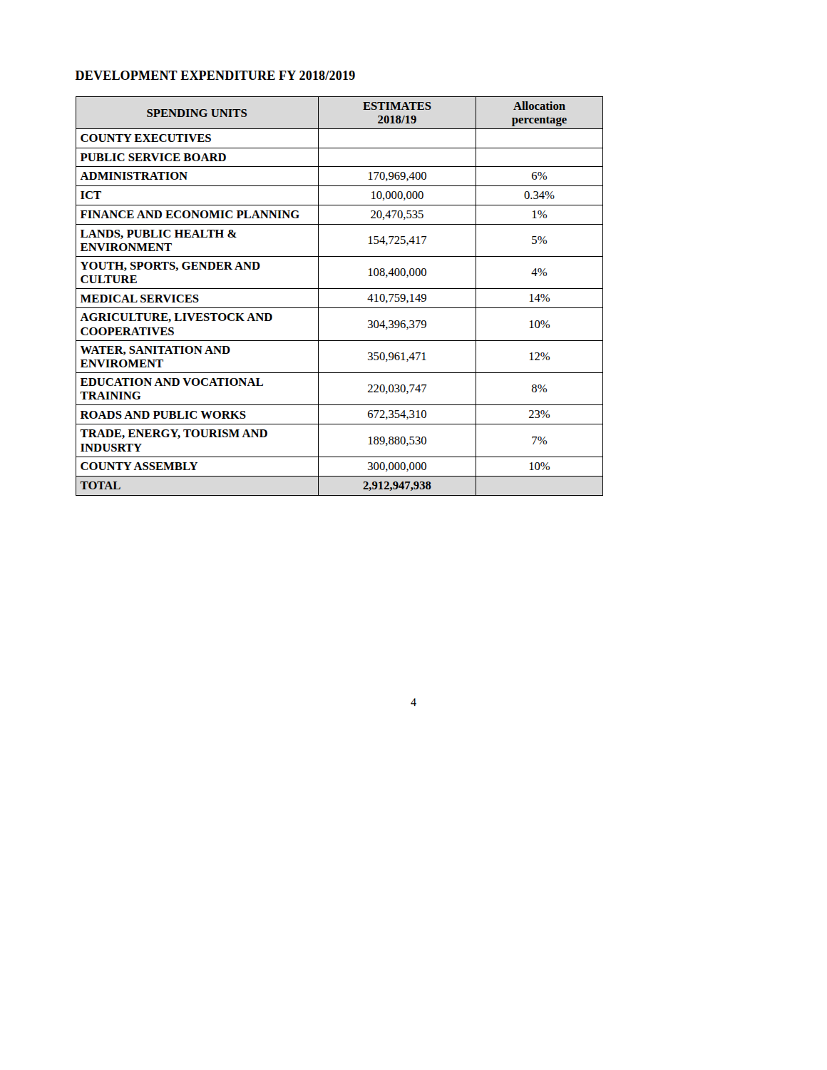DEVELOPMENT EXPENDITURE FY 2018/2019
| SPENDING UNITS | ESTIMATES 2018/19 | Allocation percentage |
| --- | --- | --- |
| County Executives | | |
| Public Service Board | | |
| Administration | 170,969,400 | 6% |
| ICT | 10,000,000 | 0.34% |
| Finance and Economic Planning | 20,470,535 | 1% |
| Lands, Public Health & Environment | 154,725,417 | 5% |
| Youth, Sports, Gender and Culture | 108,400,000 | 4% |
| Medical Services | 410,759,149 | 14% |
| Agriculture, Livestock and Cooperatives | 304,396,379 | 10% |
| Water, Sanitation and Enviroment | 350,961,471 | 12% |
| Education and Vocational Training | 220,030,747 | 8% |
| Roads and Public Works | 672,354,310 | 23% |
| Trade, Energy, Tourism and Indusrty | 189,880,530 | 7% |
| County Assembly | 300,000,000 | 10% |
| Total | 2,912,947,938 | |
4